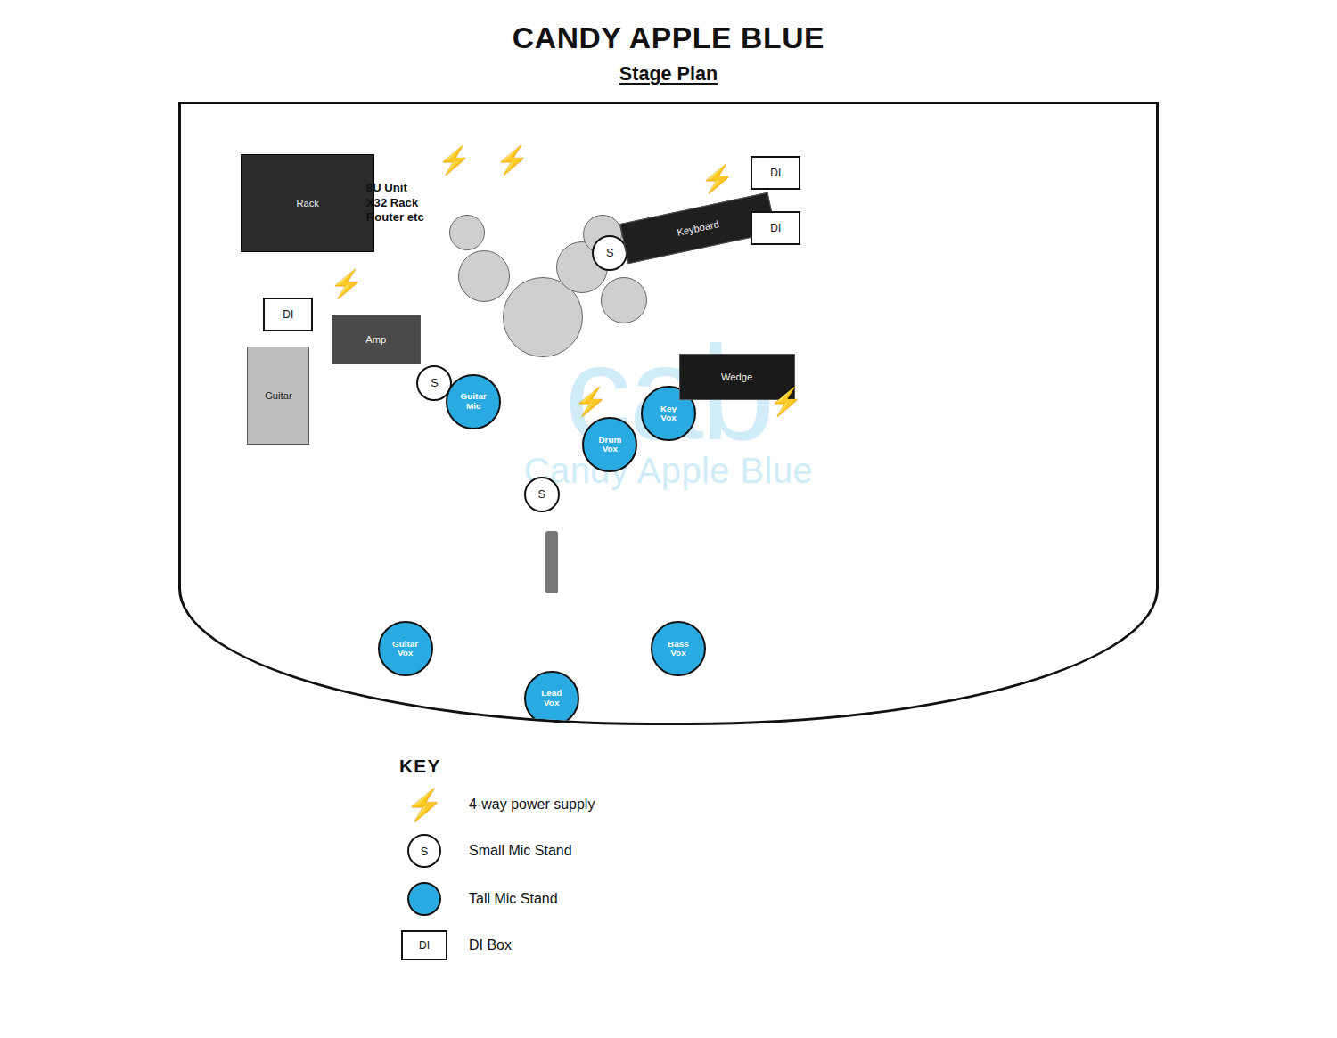Candy Apple Blue
Stage Plan
cab
Candy Apple Blue
Rack
8U Unit
X32 Rack
Router etc
⚡
⚡
DI
Amp
S
Guitar
Mic
Guitar
⚡
S
S
Drum
Vox
Keyboard
⚡
Key
Vox
DI
DI
Wedge
⚡
⚡
Guitar
Vox
Lead
Vox
Bass
Vox
KEY
⚡ 4-way power supply
S Small Mic Stand
Tall Mic Stand
DI DI Box